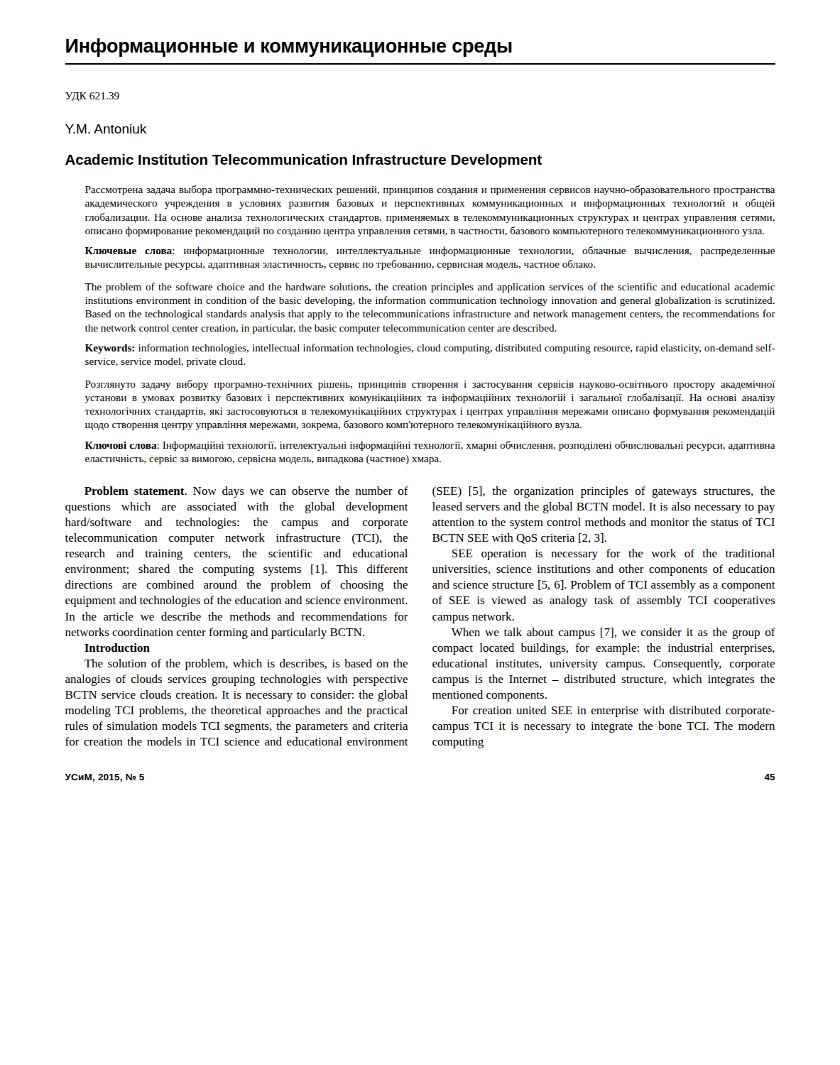Информационные и коммуникационные среды
УДК 621.39
Y.M. Antoniuk
Academic Institution Telecommunication Infrastructure Development
Рассмотрена задача выбора программно-технических решений, принципов создания и применения сервисов научно-образовательного пространства академического учреждения в условиях развития базовых и перспективных коммуникационных и информационных технологий и общей глобализации. На основе анализа технологических стандартов, применяемых в телекоммуникационных структурах и центрах управления сетями, описано формирование рекомендаций по созданию центра управления сетями, в частности, базового компьютерного телекоммуникационного узла.
Ключевые слова: информационные технологии, интеллектуальные информационные технологии, облачные вычисления, распределенные вычислительные ресурсы, адаптивная эластичность, сервис по требованию, сервисная модель, частное облако.
The problem of the software choice and the hardware solutions, the creation principles and application services of the scientific and educational academic institutions environment in condition of the basic developing, the information communication technology innovation and general globalization is scrutinized. Based on the technological standards analysis that apply to the telecommunications infrastructure and network management centers, the recommendations for the network control center creation, in particular, the basic computer telecommunication center are described.
Keywords: information technologies, intellectual information technologies, cloud computing, distributed computing resource, rapid elasticity, on-demand self-service, service model, private cloud.
Розглянуто задачу вибору програмно-технічних рішень, принципів створення і застосування сервісів науково-освітнього простору академічної установи в умовах розвитку базових і перспективних комунікаційних та інформаційних технологій і загальної глобалізації. На основі аналізу технологічних стандартів, які застосовуються в телекомунікаційних структурах і центрах управління мережами описано формування рекомендацій щодо створення центру управління мережами, зокрема, базового комп'ютерного телекомунікаційного вузла.
Ключові слова: Інформаційні технології, інтелектуальні інформаційні технології, хмарні обчислення, розподілені обчислювальні ресурси, адаптивна еластичність, сервіс за вимогою, сервісна модель, випадкова (частное) хмара.
Problem statement. Now days we can observe the number of questions which are associated with the global development hard/software and technologies: the campus and corporate telecommunication computer network infrastructure (TCI), the research and training centers, the scientific and educational environment; shared the computing systems [1]. This different directions are combined around the problem of choosing the equipment and technologies of the education and science environment. In the article we describe the methods and recommendations for networks coordination center forming and particularly BCTN.
Introduction
The solution of the problem, which is describes, is based on the analogies of clouds services grouping technologies with perspective BCTN service clouds creation. It is necessary to consider: the global modeling TCI problems, the theoretical approaches and the practical rules of simulation models TCI segments, the parameters and criteria for creation the models in TCI science and educational environment (SEE) [5], the organization principles of gateways structures, the leased servers and the global BCTN model. It is also necessary to pay attention to the system control methods and monitor the status of TCI BCTN SEE with QoS criteria [2, 3].
SEE operation is necessary for the work of the traditional universities, science institutions and other components of education and science structure [5, 6]. Problem of TCI assembly as a component of SEE is viewed as analogy task of assembly TCI cooperatives campus network.
When we talk about campus [7], we consider it as the group of compact located buildings, for example: the industrial enterprises, educational institutes, university campus. Consequently, corporate campus is the Internet – distributed structure, which integrates the mentioned components.
For creation united SEE in enterprise with distributed corporate-campus TCI it is necessary to integrate the bone TCI. The modern computing
УСиМ, 2015, № 5
45